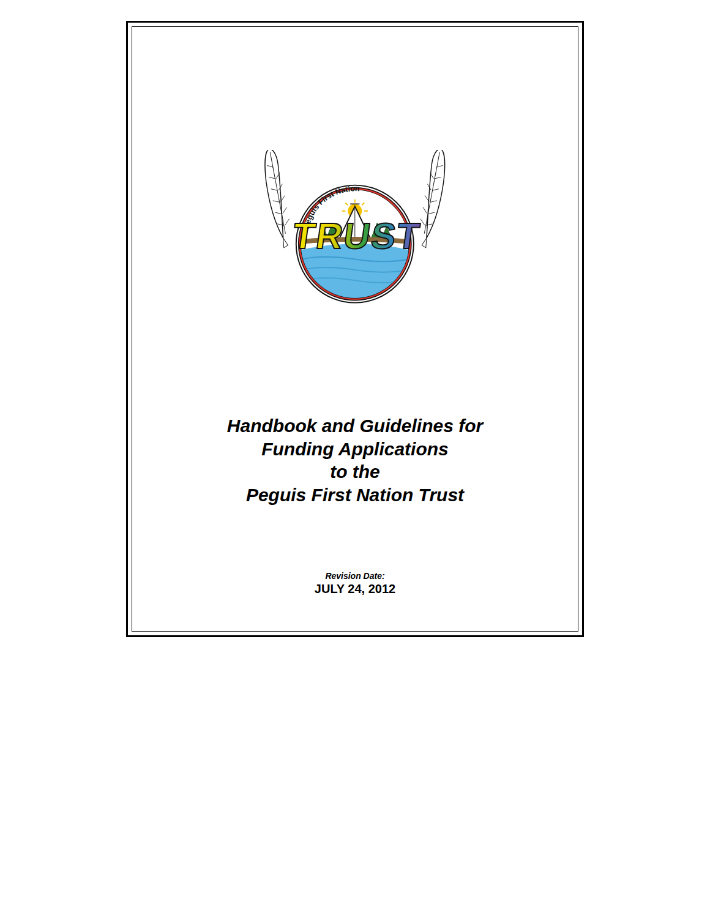Peguis First Nation TRUST
Handbook and Guidelines for
Funding Applications
to the
Peguis First Nation Trust
Revision Date:
JULY 24, 2012